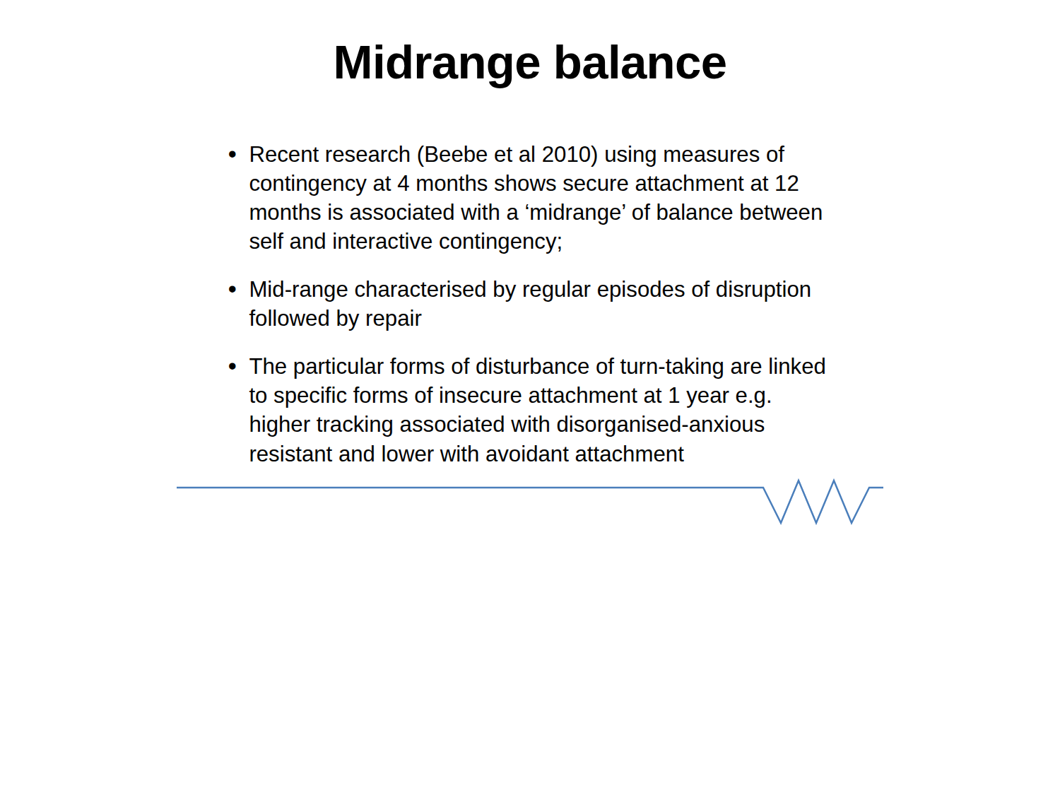Midrange balance
Recent research (Beebe et al 2010) using measures of contingency at 4 months shows secure attachment at 12 months is associated with a ‘midrange’ of balance between self and interactive contingency;
Mid-range characterised by regular episodes of disruption followed by repair
The particular forms of disturbance of turn-taking are linked to specific forms of insecure attachment at 1 year e.g. higher tracking associated with disorganised-anxious resistant and lower with avoidant attachment